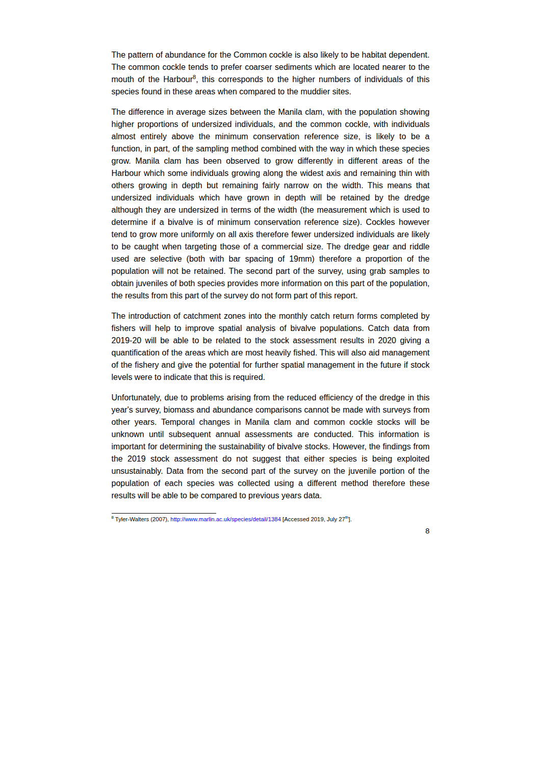The pattern of abundance for the Common cockle is also likely to be habitat dependent. The common cockle tends to prefer coarser sediments which are located nearer to the mouth of the Harbour8, this corresponds to the higher numbers of individuals of this species found in these areas when compared to the muddier sites.
The difference in average sizes between the Manila clam, with the population showing higher proportions of undersized individuals, and the common cockle, with individuals almost entirely above the minimum conservation reference size, is likely to be a function, in part, of the sampling method combined with the way in which these species grow. Manila clam has been observed to grow differently in different areas of the Harbour which some individuals growing along the widest axis and remaining thin with others growing in depth but remaining fairly narrow on the width. This means that undersized individuals which have grown in depth will be retained by the dredge although they are undersized in terms of the width (the measurement which is used to determine if a bivalve is of minimum conservation reference size). Cockles however tend to grow more uniformly on all axis therefore fewer undersized individuals are likely to be caught when targeting those of a commercial size. The dredge gear and riddle used are selective (both with bar spacing of 19mm) therefore a proportion of the population will not be retained. The second part of the survey, using grab samples to obtain juveniles of both species provides more information on this part of the population, the results from this part of the survey do not form part of this report.
The introduction of catchment zones into the monthly catch return forms completed by fishers will help to improve spatial analysis of bivalve populations. Catch data from 2019-20 will be able to be related to the stock assessment results in 2020 giving a quantification of the areas which are most heavily fished. This will also aid management of the fishery and give the potential for further spatial management in the future if stock levels were to indicate that this is required.
Unfortunately, due to problems arising from the reduced efficiency of the dredge in this year's survey, biomass and abundance comparisons cannot be made with surveys from other years. Temporal changes in Manila clam and common cockle stocks will be unknown until subsequent annual assessments are conducted. This information is important for determining the sustainability of bivalve stocks. However, the findings from the 2019 stock assessment do not suggest that either species is being exploited unsustainably. Data from the second part of the survey on the juvenile portion of the population of each species was collected using a different method therefore these results will be able to be compared to previous years data.
8 Tyler-Walters (2007), http://www.marlin.ac.uk/species/detail/1384 [Accessed 2019, July 27th].
8